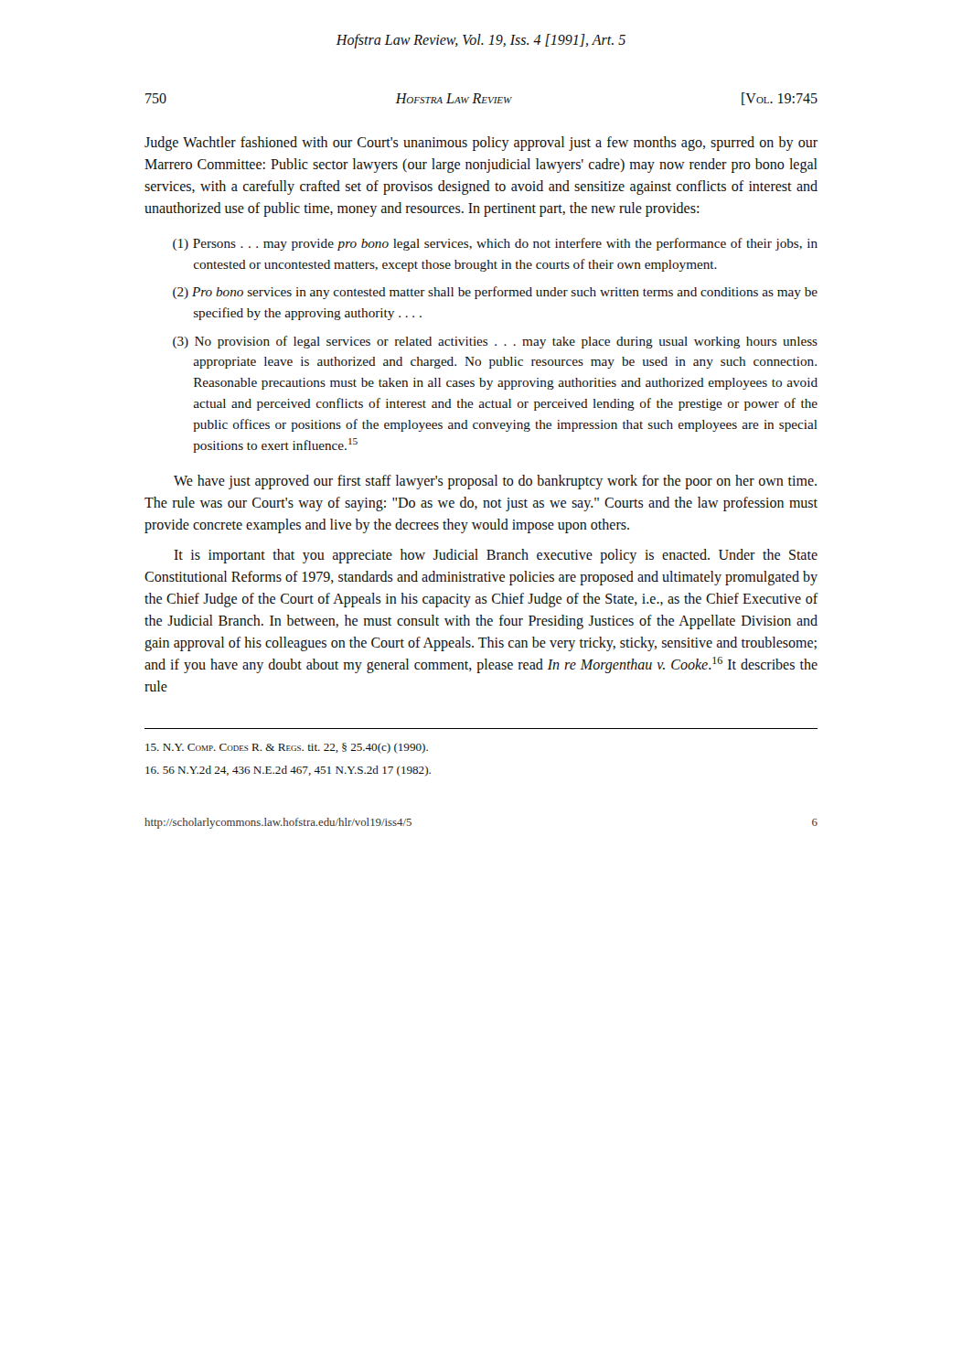Hofstra Law Review, Vol. 19, Iss. 4 [1991], Art. 5
750 Hofstra Law Review [Vol. 19:745
Judge Wachtler fashioned with our Court's unanimous policy approval just a few months ago, spurred on by our Marrero Committee: Public sector lawyers (our large nonjudicial lawyers' cadre) may now render pro bono legal services, with a carefully crafted set of provisos designed to avoid and sensitize against conflicts of interest and unauthorized use of public time, money and resources. In pertinent part, the new rule provides:
(1) Persons . . . may provide pro bono legal services, which do not interfere with the performance of their jobs, in contested or uncontested matters, except those brought in the courts of their own employment.
(2) Pro bono services in any contested matter shall be performed under such written terms and conditions as may be specified by the approving authority . . . .
(3) No provision of legal services or related activities . . . may take place during usual working hours unless appropriate leave is authorized and charged. No public resources may be used in any such connection. Reasonable precautions must be taken in all cases by approving authorities and authorized employees to avoid actual and perceived conflicts of interest and the actual or perceived lending of the prestige or power of the public offices or positions of the employees and conveying the impression that such employees are in special positions to exert influence.15
We have just approved our first staff lawyer's proposal to do bankruptcy work for the poor on her own time. The rule was our Court's way of saying: "Do as we do, not just as we say." Courts and the law profession must provide concrete examples and live by the decrees they would impose upon others.
It is important that you appreciate how Judicial Branch executive policy is enacted. Under the State Constitutional Reforms of 1979, standards and administrative policies are proposed and ultimately promulgated by the Chief Judge of the Court of Appeals in his capacity as Chief Judge of the State, i.e., as the Chief Executive of the Judicial Branch. In between, he must consult with the four Presiding Justices of the Appellate Division and gain approval of his colleagues on the Court of Appeals. This can be very tricky, sticky, sensitive and troublesome; and if you have any doubt about my general comment, please read In re Morgenthau v. Cooke.16 It describes the rule
15. N.Y. Comp. Codes R. & Regs. tit. 22, § 25.40(c) (1990).
16. 56 N.Y.2d 24, 436 N.E.2d 467, 451 N.Y.S.2d 17 (1982).
http://scholarlycommons.law.hofstra.edu/hlr/vol19/iss4/5 6